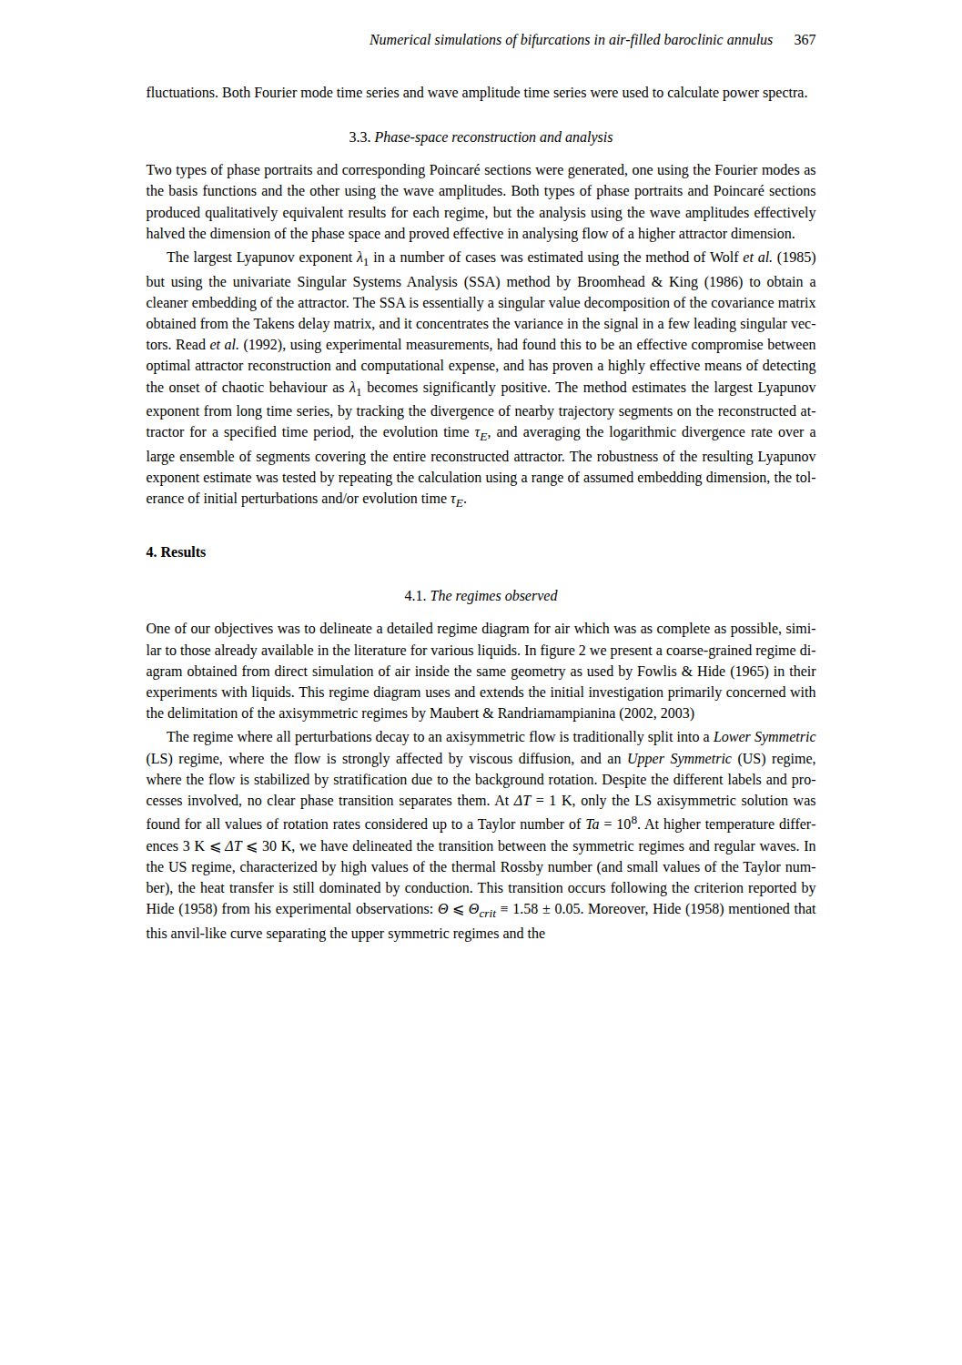Numerical simulations of bifurcations in air-filled baroclinic annulus 367
fluctuations. Both Fourier mode time series and wave amplitude time series were used to calculate power spectra.
3.3. Phase-space reconstruction and analysis
Two types of phase portraits and corresponding Poincaré sections were generated, one using the Fourier modes as the basis functions and the other using the wave amplitudes. Both types of phase portraits and Poincaré sections produced qualitatively equivalent results for each regime, but the analysis using the wave amplitudes effectively halved the dimension of the phase space and proved effective in analysing flow of a higher attractor dimension.
The largest Lyapunov exponent λ1 in a number of cases was estimated using the method of Wolf et al. (1985) but using the univariate Singular Systems Analysis (SSA) method by Broomhead & King (1986) to obtain a cleaner embedding of the attractor. The SSA is essentially a singular value decomposition of the covariance matrix obtained from the Takens delay matrix, and it concentrates the variance in the signal in a few leading singular vectors. Read et al. (1992), using experimental measurements, had found this to be an effective compromise between optimal attractor reconstruction and computational expense, and has proven a highly effective means of detecting the onset of chaotic behaviour as λ1 becomes significantly positive. The method estimates the largest Lyapunov exponent from long time series, by tracking the divergence of nearby trajectory segments on the reconstructed attractor for a specified time period, the evolution time τE, and averaging the logarithmic divergence rate over a large ensemble of segments covering the entire reconstructed attractor. The robustness of the resulting Lyapunov exponent estimate was tested by repeating the calculation using a range of assumed embedding dimension, the tolerance of initial perturbations and/or evolution time τE.
4. Results
4.1. The regimes observed
One of our objectives was to delineate a detailed regime diagram for air which was as complete as possible, similar to those already available in the literature for various liquids. In figure 2 we present a coarse-grained regime diagram obtained from direct simulation of air inside the same geometry as used by Fowlis & Hide (1965) in their experiments with liquids. This regime diagram uses and extends the initial investigation primarily concerned with the delimitation of the axisymmetric regimes by Maubert & Randriamampianina (2002, 2003)
The regime where all perturbations decay to an axisymmetric flow is traditionally split into a Lower Symmetric (LS) regime, where the flow is strongly affected by viscous diffusion, and an Upper Symmetric (US) regime, where the flow is stabilized by stratification due to the background rotation. Despite the different labels and processes involved, no clear phase transition separates them. At ΔT = 1 K, only the LS axisymmetric solution was found for all values of rotation rates considered up to a Taylor number of Ta = 108. At higher temperature differences 3 K ⩽ ΔT ⩽ 30 K, we have delineated the transition between the symmetric regimes and regular waves. In the US regime, characterized by high values of the thermal Rossby number (and small values of the Taylor number), the heat transfer is still dominated by conduction. This transition occurs following the criterion reported by Hide (1958) from his experimental observations: Θ ⩽ Θcrit ≡ 1.58 ± 0.05. Moreover, Hide (1958) mentioned that this anvil-like curve separating the upper symmetric regimes and the